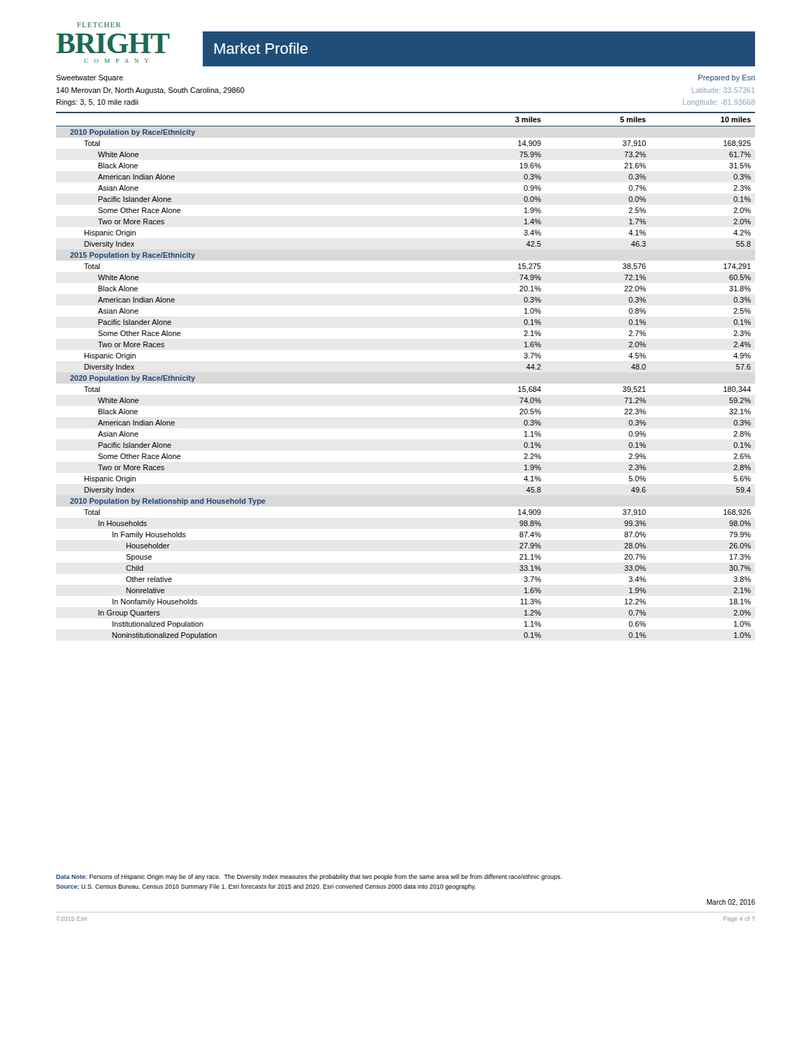FLETCHER
BRIGHT
C O M P A N Y
Market Profile
Sweetwater Square
140 Merovan Dr, North Augusta, South Carolina, 29860
Rings: 3, 5, 10 mile radii
Prepared by Esri
Latitude: 33.57361
Longitude: -81.93668
| | 3 miles | 5 miles | 10 miles |
| --- | --- | --- | --- |
| 2010 Population by Race/Ethnicity | | | |
| Total | 14,909 | 37,910 | 168,925 |
| White Alone | 75.9% | 73.2% | 61.7% |
| Black Alone | 19.6% | 21.6% | 31.5% |
| American Indian Alone | 0.3% | 0.3% | 0.3% |
| Asian Alone | 0.9% | 0.7% | 2.3% |
| Pacific Islander Alone | 0.0% | 0.0% | 0.1% |
| Some Other Race Alone | 1.9% | 2.5% | 2.0% |
| Two or More Races | 1.4% | 1.7% | 2.0% |
| Hispanic Origin | 3.4% | 4.1% | 4.2% |
| Diversity Index | 42.5 | 46.3 | 55.8 |
| 2015 Population by Race/Ethnicity | | | |
| Total | 15,275 | 38,576 | 174,291 |
| White Alone | 74.9% | 72.1% | 60.5% |
| Black Alone | 20.1% | 22.0% | 31.8% |
| American Indian Alone | 0.3% | 0.3% | 0.3% |
| Asian Alone | 1.0% | 0.8% | 2.5% |
| Pacific Islander Alone | 0.1% | 0.1% | 0.1% |
| Some Other Race Alone | 2.1% | 2.7% | 2.3% |
| Two or More Races | 1.6% | 2.0% | 2.4% |
| Hispanic Origin | 3.7% | 4.5% | 4.9% |
| Diversity Index | 44.2 | 48.0 | 57.6 |
| 2020 Population by Race/Ethnicity | | | |
| Total | 15,684 | 39,521 | 180,344 |
| White Alone | 74.0% | 71.2% | 59.2% |
| Black Alone | 20.5% | 22.3% | 32.1% |
| American Indian Alone | 0.3% | 0.3% | 0.3% |
| Asian Alone | 1.1% | 0.9% | 2.8% |
| Pacific Islander Alone | 0.1% | 0.1% | 0.1% |
| Some Other Race Alone | 2.2% | 2.9% | 2.6% |
| Two or More Races | 1.9% | 2.3% | 2.8% |
| Hispanic Origin | 4.1% | 5.0% | 5.6% |
| Diversity Index | 45.8 | 49.6 | 59.4 |
| 2010 Population by Relationship and Household Type | | | |
| Total | 14,909 | 37,910 | 168,926 |
| In Households | 98.8% | 99.3% | 98.0% |
| In Family Households | 87.4% | 87.0% | 79.9% |
| Householder | 27.9% | 28.0% | 26.0% |
| Spouse | 21.1% | 20.7% | 17.3% |
| Child | 33.1% | 33.0% | 30.7% |
| Other relative | 3.7% | 3.4% | 3.8% |
| Nonrelative | 1.6% | 1.9% | 2.1% |
| In Nonfamily Households | 11.3% | 12.2% | 18.1% |
| In Group Quarters | 1.2% | 0.7% | 2.0% |
| Institutionalized Population | 1.1% | 0.6% | 1.0% |
| Noninstitutionalized Population | 0.1% | 0.1% | 1.0% |
Data Note: Persons of Hispanic Origin may be of any race. The Diversity Index measures the probability that two people from the same area will be from different race/ethnic groups.
Source: U.S. Census Bureau, Census 2010 Summary File 1. Esri forecasts for 2015 and 2020. Esri converted Census 2000 data into 2010 geography.
March 02, 2016
©2015 Esri
Page 4 of 7